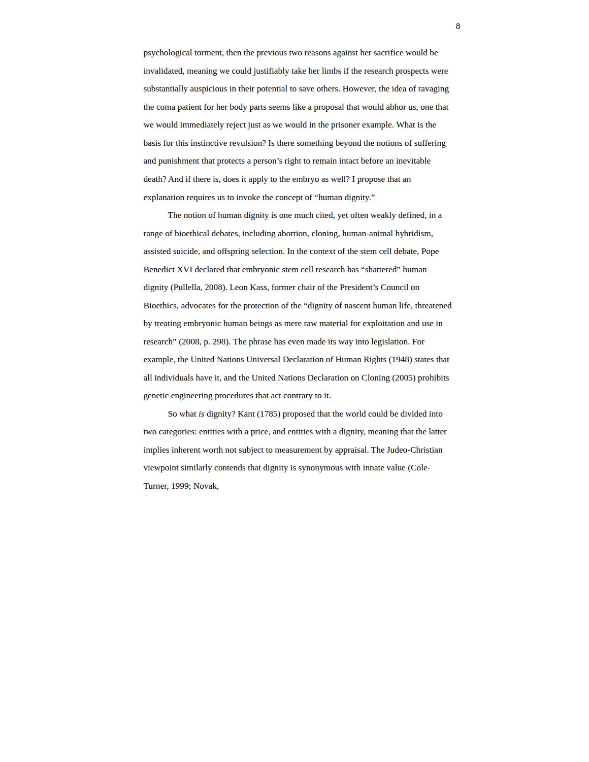8
psychological torment, then the previous two reasons against her sacrifice would be invalidated, meaning we could justifiably take her limbs if the research prospects were substantially auspicious in their potential to save others. However, the idea of ravaging the coma patient for her body parts seems like a proposal that would abhor us, one that we would immediately reject just as we would in the prisoner example. What is the basis for this instinctive revulsion? Is there something beyond the notions of suffering and punishment that protects a person’s right to remain intact before an inevitable death? And if there is, does it apply to the embryo as well? I propose that an explanation requires us to invoke the concept of “human dignity.”
The notion of human dignity is one much cited, yet often weakly defined, in a range of bioethical debates, including abortion, cloning, human-animal hybridism, assisted suicide, and offspring selection. In the context of the stem cell debate, Pope Benedict XVI declared that embryonic stem cell research has “shattered” human dignity (Pullella, 2008). Leon Kass, former chair of the President’s Council on Bioethics, advocates for the protection of the “dignity of nascent human life, threatened by treating embryonic human beings as mere raw material for exploitation and use in research” (2008, p. 298). The phrase has even made its way into legislation. For example, the United Nations Universal Declaration of Human Rights (1948) states that all individuals have it, and the United Nations Declaration on Cloning (2005) prohibits genetic engineering procedures that act contrary to it.
So what is dignity? Kant (1785) proposed that the world could be divided into two categories: entities with a price, and entities with a dignity, meaning that the latter implies inherent worth not subject to measurement by appraisal. The Judeo-Christian viewpoint similarly contends that dignity is synonymous with innate value (Cole-Turner, 1999; Novak,